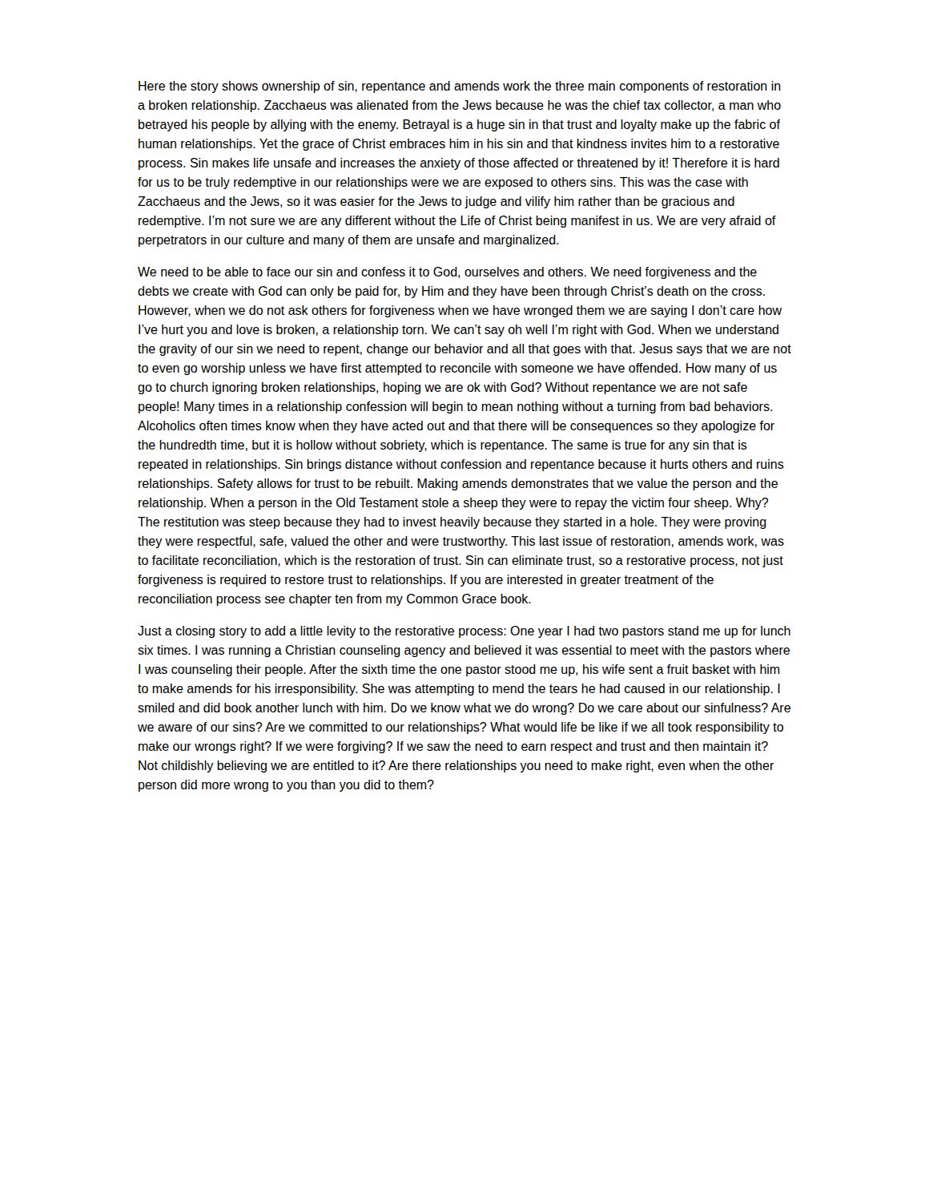Here the story shows ownership of sin, repentance and amends work the three main components of restoration in a broken relationship. Zacchaeus was alienated from the Jews because he was the chief tax collector, a man who betrayed his people by allying with the enemy. Betrayal is a huge sin in that trust and loyalty make up the fabric of human relationships. Yet the grace of Christ embraces him in his sin and that kindness invites him to a restorative process. Sin makes life unsafe and increases the anxiety of those affected or threatened by it! Therefore it is hard for us to be truly redemptive in our relationships were we are exposed to others sins. This was the case with Zacchaeus and the Jews, so it was easier for the Jews to judge and vilify him rather than be gracious and redemptive. I’m not sure we are any different without the Life of Christ being manifest in us. We are very afraid of perpetrators in our culture and many of them are unsafe and marginalized.
We need to be able to face our sin and confess it to God, ourselves and others. We need forgiveness and the debts we create with God can only be paid for, by Him and they have been through Christ’s death on the cross. However, when we do not ask others for forgiveness when we have wronged them we are saying I don’t care how I’ve hurt you and love is broken, a relationship torn. We can’t say oh well I’m right with God. When we understand the gravity of our sin we need to repent, change our behavior and all that goes with that. Jesus says that we are not to even go worship unless we have first attempted to reconcile with someone we have offended. How many of us go to church ignoring broken relationships, hoping we are ok with God? Without repentance we are not safe people! Many times in a relationship confession will begin to mean nothing without a turning from bad behaviors. Alcoholics often times know when they have acted out and that there will be consequences so they apologize for the hundredth time, but it is hollow without sobriety, which is repentance. The same is true for any sin that is repeated in relationships. Sin brings distance without confession and repentance because it hurts others and ruins relationships. Safety allows for trust to be rebuilt. Making amends demonstrates that we value the person and the relationship. When a person in the Old Testament stole a sheep they were to repay the victim four sheep. Why? The restitution was steep because they had to invest heavily because they started in a hole. They were proving they were respectful, safe, valued the other and were trustworthy. This last issue of restoration, amends work, was to facilitate reconciliation, which is the restoration of trust. Sin can eliminate trust, so a restorative process, not just forgiveness is required to restore trust to relationships. If you are interested in greater treatment of the reconciliation process see chapter ten from my Common Grace book.
Just a closing story to add a little levity to the restorative process: One year I had two pastors stand me up for lunch six times. I was running a Christian counseling agency and believed it was essential to meet with the pastors where I was counseling their people. After the sixth time the one pastor stood me up, his wife sent a fruit basket with him to make amends for his irresponsibility. She was attempting to mend the tears he had caused in our relationship. I smiled and did book another lunch with him. Do we know what we do wrong? Do we care about our sinfulness? Are we aware of our sins? Are we committed to our relationships? What would life be like if we all took responsibility to make our wrongs right? If we were forgiving? If we saw the need to earn respect and trust and then maintain it? Not childishly believing we are entitled to it? Are there relationships you need to make right, even when the other person did more wrong to you than you did to them?